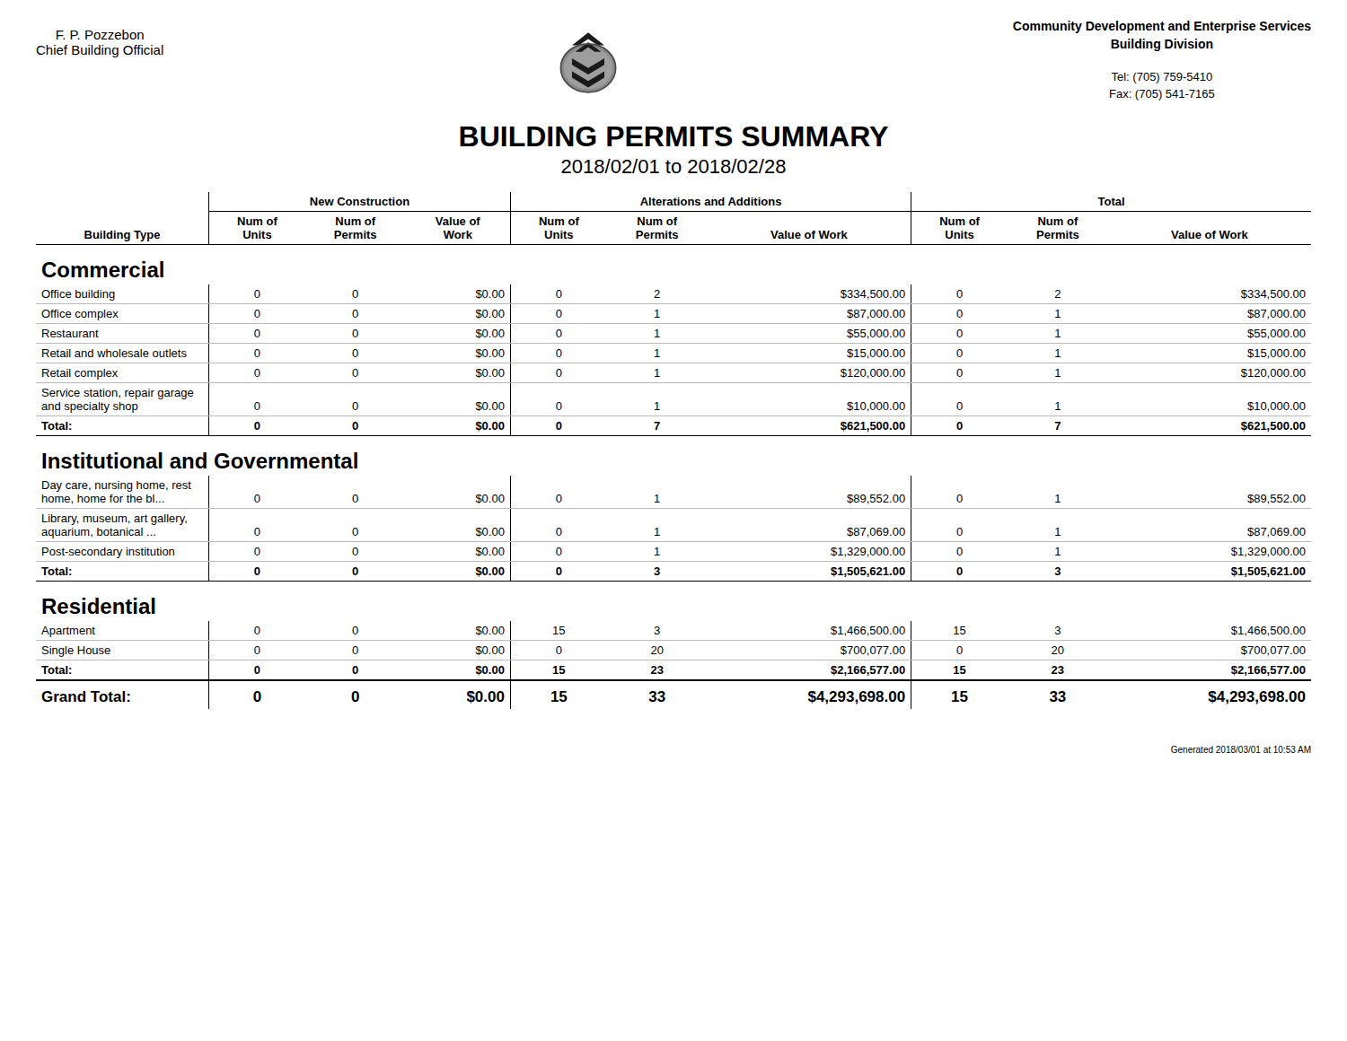F. P. Pozzebon
Chief Building Official
Community Development and Enterprise Services
Building Division
Tel: (705) 759-5410
Fax: (705) 541-7165
BUILDING PERMITS SUMMARY
2018/02/01 to 2018/02/28
| Building Type | New Construction | Alterations and Additions | Total |
| --- | --- | --- | --- |
| Num of Units | Num of Permits | Value of Work | Num of Units | Num of Permits | Value of Work | Num of Units | Num of Permits | Value of Work |
| Commercial |
| Office building | 0 | 0 | $0.00 | 0 | 2 | $334,500.00 | 0 | 2 | $334,500.00 |
| Office complex | 0 | 0 | $0.00 | 0 | 1 | $87,000.00 | 0 | 1 | $87,000.00 |
| Restaurant | 0 | 0 | $0.00 | 0 | 1 | $55,000.00 | 0 | 1 | $55,000.00 |
| Retail and wholesale outlets | 0 | 0 | $0.00 | 0 | 1 | $15,000.00 | 0 | 1 | $15,000.00 |
| Retail complex | 0 | 0 | $0.00 | 0 | 1 | $120,000.00 | 0 | 1 | $120,000.00 |
| Service station, repair garage and specialty shop | 0 | 0 | $0.00 | 0 | 1 | $10,000.00 | 0 | 1 | $10,000.00 |
| Total: | 0 | 0 | $0.00 | 0 | 7 | $621,500.00 | 0 | 7 | $621,500.00 |
| Institutional and Governmental |
| Day care, nursing home, rest home, home for the bl... | 0 | 0 | $0.00 | 0 | 1 | $89,552.00 | 0 | 1 | $89,552.00 |
| Library, museum, art gallery, aquarium, botanical ... | 0 | 0 | $0.00 | 0 | 1 | $87,069.00 | 0 | 1 | $87,069.00 |
| Post-secondary institution | 0 | 0 | $0.00 | 0 | 1 | $1,329,000.00 | 0 | 1 | $1,329,000.00 |
| Total: | 0 | 0 | $0.00 | 0 | 3 | $1,505,621.00 | 0 | 3 | $1,505,621.00 |
| Residential |
| Apartment | 0 | 0 | $0.00 | 15 | 3 | $1,466,500.00 | 15 | 3 | $1,466,500.00 |
| Single House | 0 | 0 | $0.00 | 0 | 20 | $700,077.00 | 0 | 20 | $700,077.00 |
| Total: | 0 | 0 | $0.00 | 15 | 23 | $2,166,577.00 | 15 | 23 | $2,166,577.00 |
| Grand Total: | 0 | 0 | $0.00 | 15 | 33 | $4,293,698.00 | 15 | 33 | $4,293,698.00 |
Generated 2018/03/01 at 10:53 AM